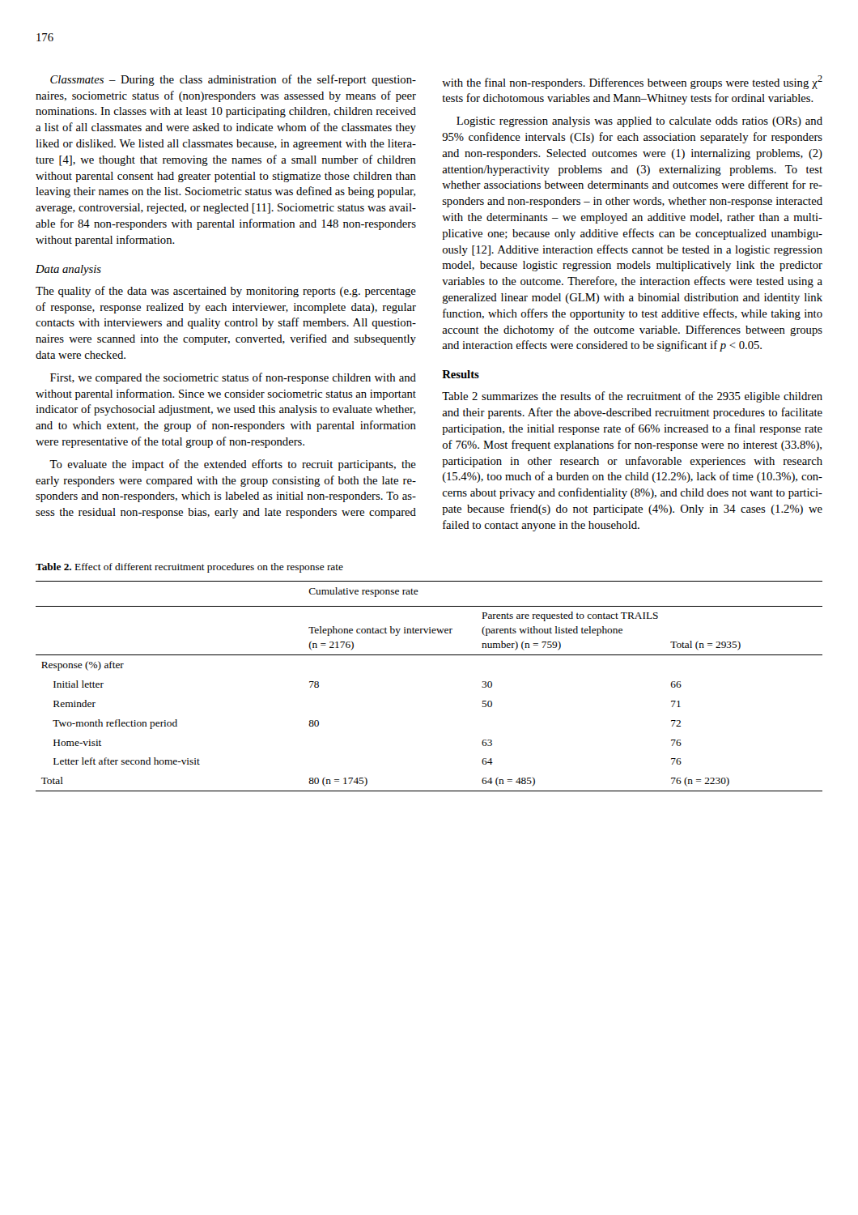176
Classmates – During the class administration of the self-report questionnaires, sociometric status of (non)responders was assessed by means of peer nominations. In classes with at least 10 participating children, children received a list of all classmates and were asked to indicate whom of the classmates they liked or disliked. We listed all classmates because, in agreement with the literature [4], we thought that removing the names of a small number of children without parental consent had greater potential to stigmatize those children than leaving their names on the list. Sociometric status was defined as being popular, average, controversial, rejected, or neglected [11]. Sociometric status was available for 84 non-responders with parental information and 148 non-responders without parental information.
Data analysis
The quality of the data was ascertained by monitoring reports (e.g. percentage of response, response realized by each interviewer, incomplete data), regular contacts with interviewers and quality control by staff members. All questionnaires were scanned into the computer, converted, verified and subsequently data were checked.
First, we compared the sociometric status of non-response children with and without parental information. Since we consider sociometric status an important indicator of psychosocial adjustment, we used this analysis to evaluate whether, and to which extent, the group of non-responders with parental information were representative of the total group of non-responders.
To evaluate the impact of the extended efforts to recruit participants, the early responders were compared with the group consisting of both the late responders and non-responders, which is labeled as initial non-responders. To assess the residual non-response bias, early and late responders were compared with the final non-responders. Differences between groups were tested using χ2 tests for dichotomous variables and Mann–Whitney tests for ordinal variables.
Logistic regression analysis was applied to calculate odds ratios (ORs) and 95% confidence intervals (CIs) for each association separately for responders and non-responders. Selected outcomes were (1) internalizing problems, (2) attention/hyperactivity problems and (3) externalizing problems. To test whether associations between determinants and outcomes were different for responders and non-responders – in other words, whether non-response interacted with the determinants – we employed an additive model, rather than a multiplicative one; because only additive effects can be conceptualized unambiguously [12]. Additive interaction effects cannot be tested in a logistic regression model, because logistic regression models multiplicatively link the predictor variables to the outcome. Therefore, the interaction effects were tested using a generalized linear model (GLM) with a binomial distribution and identity link function, which offers the opportunity to test additive effects, while taking into account the dichotomy of the outcome variable. Differences between groups and interaction effects were considered to be significant if p < 0.05.
Results
Table 2 summarizes the results of the recruitment of the 2935 eligible children and their parents. After the above-described recruitment procedures to facilitate participation, the initial response rate of 66% increased to a final response rate of 76%. Most frequent explanations for non-response were no interest (33.8%), participation in other research or unfavorable experiences with research (15.4%), too much of a burden on the child (12.2%), lack of time (10.3%), concerns about privacy and confidentiality (8%), and child does not want to participate because friend(s) do not participate (4%). Only in 34 cases (1.2%) we failed to contact anyone in the household.
Table 2. Effect of different recruitment procedures on the response rate
| | Cumulative response rate |
| --- | --- |
| | Telephone contact by interviewer (n = 2176) | Parents are requested to contact TRAILS (parents without listed telephone number) (n = 759) | Total (n = 2935) |
| Response (%) after | | | |
| Initial letter | 78 | 30 | 66 |
| Reminder | | 50 | 71 |
| Two-month reflection period | 80 | | 72 |
| Home-visit | | 63 | 76 |
| Letter left after second home-visit | | 64 | 76 |
| Total | 80 (n = 1745) | 64 (n = 485) | 76 (n = 2230) |